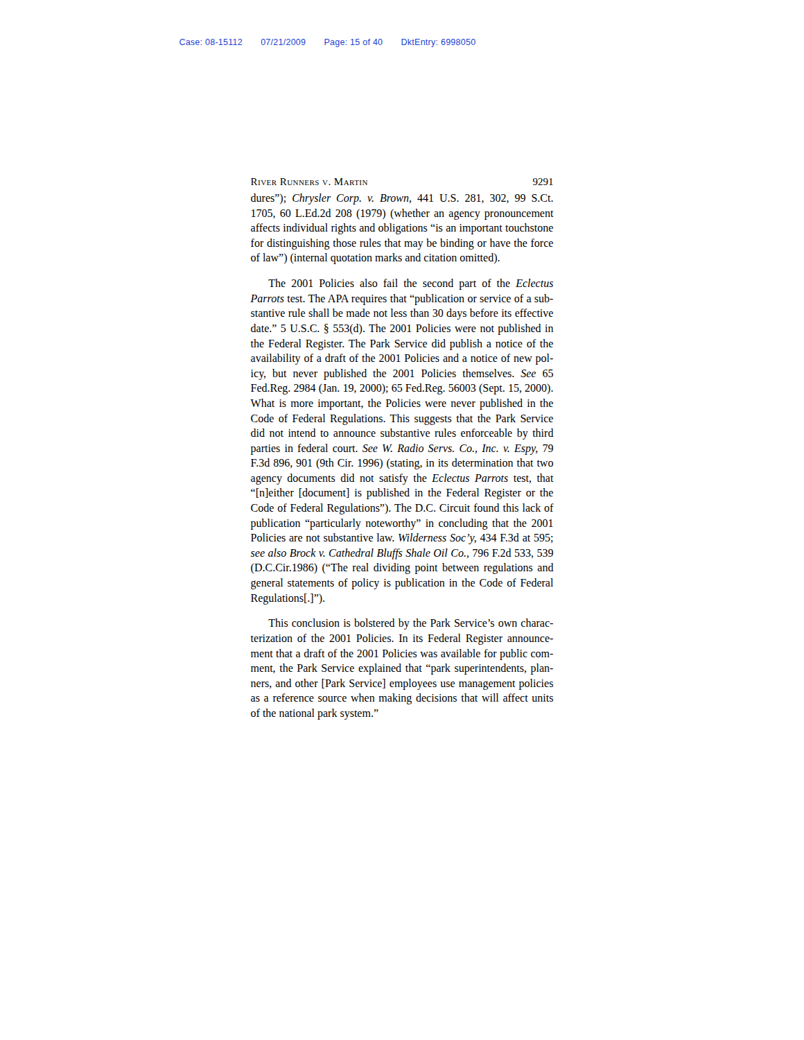Case: 08-1511207/21/2009 Page: 15 of 40 DktEntry: 6998050
River Runners v. Martin 9291
dures”); Chrysler Corp. v. Brown, 441 U.S. 281, 302, 99 S.Ct. 1705, 60 L.Ed.2d 208 (1979) (whether an agency pronouncement affects individual rights and obligations “is an important touchstone for distinguishing those rules that may be binding or have the force of law”) (internal quotation marks and citation omitted).
The 2001 Policies also fail the second part of the Eclectus Parrots test. The APA requires that “publication or service of a substantive rule shall be made not less than 30 days before its effective date.” 5 U.S.C. § 553(d). The 2001 Policies were not published in the Federal Register. The Park Service did publish a notice of the availability of a draft of the 2001 Policies and a notice of new policy, but never published the 2001 Policies themselves. See 65 Fed.Reg. 2984 (Jan. 19, 2000); 65 Fed.Reg. 56003 (Sept. 15, 2000). What is more important, the Policies were never published in the Code of Federal Regulations. This suggests that the Park Service did not intend to announce substantive rules enforceable by third parties in federal court. See W. Radio Servs. Co., Inc. v. Espy, 79 F.3d 896, 901 (9th Cir. 1996) (stating, in its determination that two agency documents did not satisfy the Eclectus Parrots test, that “[n]either [document] is published in the Federal Register or the Code of Federal Regulations”). The D.C. Circuit found this lack of publication “particularly noteworthy” in concluding that the 2001 Policies are not substantive law. Wilderness Soc’y, 434 F.3d at 595; see also Brock v. Cathedral Bluffs Shale Oil Co., 796 F.2d 533, 539 (D.C.Cir.1986) (“The real dividing point between regulations and general statements of policy is publication in the Code of Federal Regulations[.]”).
This conclusion is bolstered by the Park Service’s own characterization of the 2001 Policies. In its Federal Register announcement that a draft of the 2001 Policies was available for public comment, the Park Service explained that “park superintendents, planners, and other [Park Service] employees use management policies as a reference source when making decisions that will affect units of the national park system.”